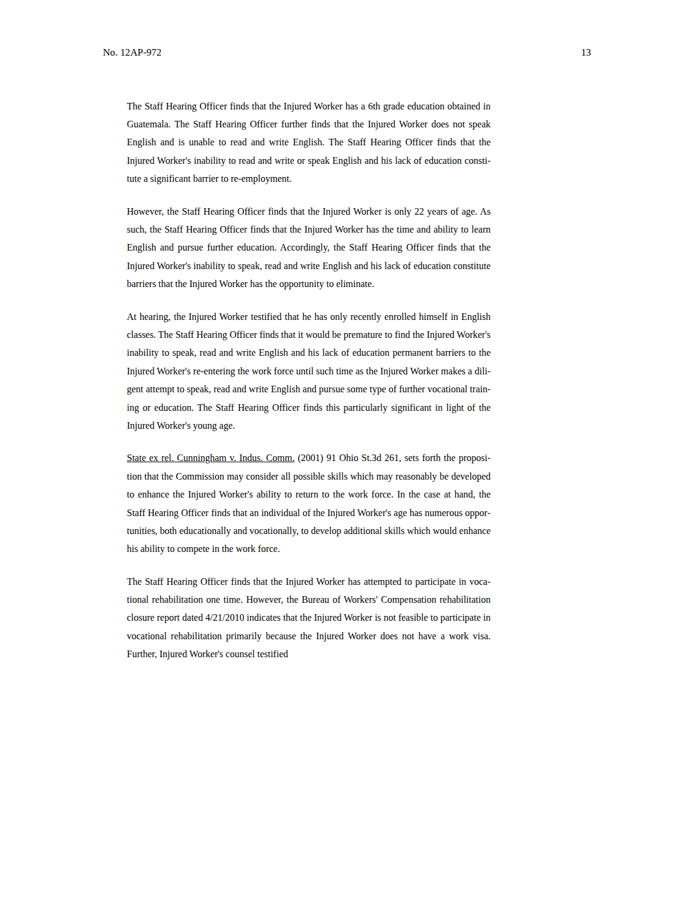No. 12AP-972 13
The Staff Hearing Officer finds that the Injured Worker has a 6th grade education obtained in Guatemala. The Staff Hearing Officer further finds that the Injured Worker does not speak English and is unable to read and write English. The Staff Hearing Officer finds that the Injured Worker's inability to read and write or speak English and his lack of education constitute a significant barrier to re-employment.
However, the Staff Hearing Officer finds that the Injured Worker is only 22 years of age. As such, the Staff Hearing Officer finds that the Injured Worker has the time and ability to learn English and pursue further education. Accordingly, the Staff Hearing Officer finds that the Injured Worker's inability to speak, read and write English and his lack of education constitute barriers that the Injured Worker has the opportunity to eliminate.
At hearing, the Injured Worker testified that he has only recently enrolled himself in English classes. The Staff Hearing Officer finds that it would be premature to find the Injured Worker's inability to speak, read and write English and his lack of education permanent barriers to the Injured Worker's re-entering the work force until such time as the Injured Worker makes a diligent attempt to speak, read and write English and pursue some type of further vocational training or education. The Staff Hearing Officer finds this particularly significant in light of the Injured Worker's young age.
State ex rel. Cunningham v. Indus. Comm. (2001) 91 Ohio St.3d 261, sets forth the proposition that the Commission may consider all possible skills which may reasonably be developed to enhance the Injured Worker's ability to return to the work force. In the case at hand, the Staff Hearing Officer finds that an individual of the Injured Worker's age has numerous opportunities, both educationally and vocationally, to develop additional skills which would enhance his ability to compete in the work force.
The Staff Hearing Officer finds that the Injured Worker has attempted to participate in vocational rehabilitation one time. However, the Bureau of Workers' Compensation rehabilitation closure report dated 4/21/2010 indicates that the Injured Worker is not feasible to participate in vocational rehabilitation primarily because the Injured Worker does not have a work visa. Further, Injured Worker's counsel testified